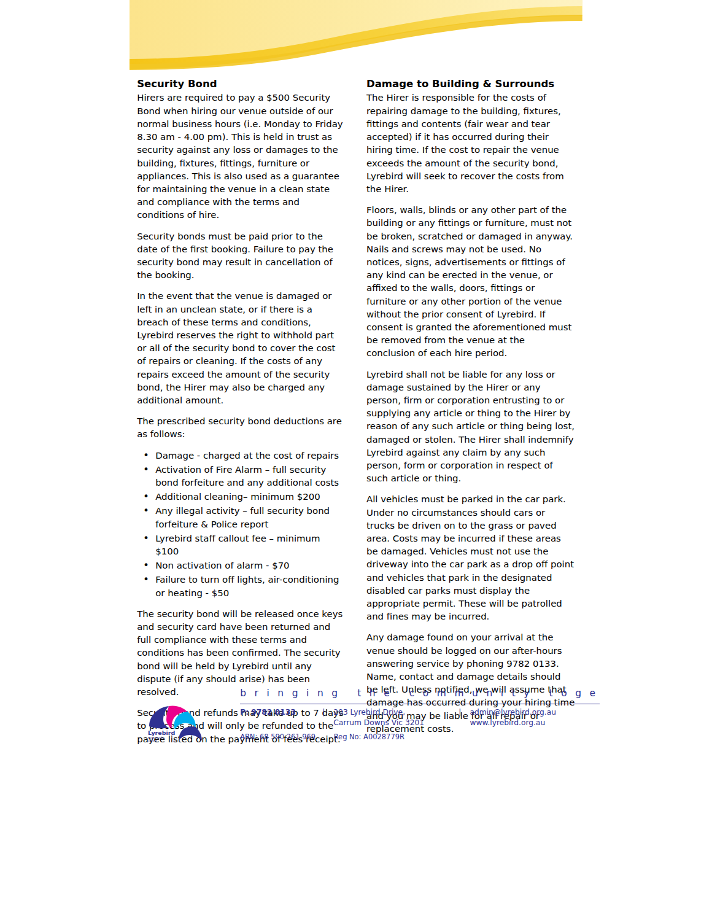Security Bond
Hirers are required to pay a $500 Security Bond when hiring our venue outside of our normal business hours (i.e. Monday to Friday 8.30 am - 4.00 pm). This is held in trust as security against any loss or damages to the building, fixtures, fittings, furniture or appliances. This is also used as a guarantee for maintaining the venue in a clean state and compliance with the terms and conditions of hire.
Security bonds must be paid prior to the date of the first booking. Failure to pay the security bond may result in cancellation of the booking.
In the event that the venue is damaged or left in an unclean state, or if there is a breach of these terms and conditions, Lyrebird reserves the right to withhold part or all of the security bond to cover the cost of repairs or cleaning. If the costs of any repairs exceed the amount of the security bond, the Hirer may also be charged any additional amount.
The prescribed security bond deductions are as follows:
Damage - charged at the cost of repairs
Activation of Fire Alarm – full security bond forfeiture and any additional costs
Additional cleaning– minimum $200
Any illegal activity – full security bond forfeiture & Police report
Lyrebird staff callout fee – minimum $100
Non activation of alarm - $70
Failure to turn off lights, air-conditioning or heating - $50
The security bond will be released once keys and security card have been returned and full compliance with these terms and conditions has been confirmed. The security bond will be held by Lyrebird until any dispute (if any should arise) has been resolved.
Security bond refunds may take up to 7 days to process and will only be refunded to the payee listed on the payment of fees receipt.
Damage to Building & Surrounds
The Hirer is responsible for the costs of repairing damage to the building, fixtures, fittings and contents (fair wear and tear accepted) if it has occurred during their hiring time. If the cost to repair the venue exceeds the amount of the security bond, Lyrebird will seek to recover the costs from the Hirer.
Floors, walls, blinds or any other part of the building or any fittings or furniture, must not be broken, scratched or damaged in anyway. Nails and screws may not be used. No notices, signs, advertisements or fittings of any kind can be erected in the venue, or affixed to the walls, doors, fittings or furniture or any other portion of the venue without the prior consent of Lyrebird. If consent is granted the aforementioned must be removed from the venue at the conclusion of each hire period.
Lyrebird shall not be liable for any loss or damage sustained by the Hirer or any person, firm or corporation entrusting to or supplying any article or thing to the Hirer by reason of any such article or thing being lost, damaged or stolen. The Hirer shall indemnify Lyrebird against any claim by any such person, form or corporation in respect of such article or thing.
All vehicles must be parked in the car park. Under no circumstances should cars or trucks be driven on to the grass or paved area. Costs may be incurred if these areas be damaged. Vehicles must not use the driveway into the car park as a drop off point and vehicles that park in the designated disabled car parks must display the appropriate permit. These will be patrolled and fines may be incurred.
Any damage found on your arrival at the venue should be logged on our after-hours answering service by phoning 9782 0133. Name, contact and damage details should be left. Unless notified, we will assume that damage has occurred during your hiring time and you may be liable for all repair or replacement costs.
Lyrebird community centre inc.
b r i n g i n g t h e c o m m u n i t y t o g e t h e r
P: 9782 0133
|
203 Lyrebird Drive,
Carrum Downs Vic 3201
|
admin@lyrebird.org.au
www.lyrebird.org.au
ABN: 68 590 261 969 Reg No: A0028779R